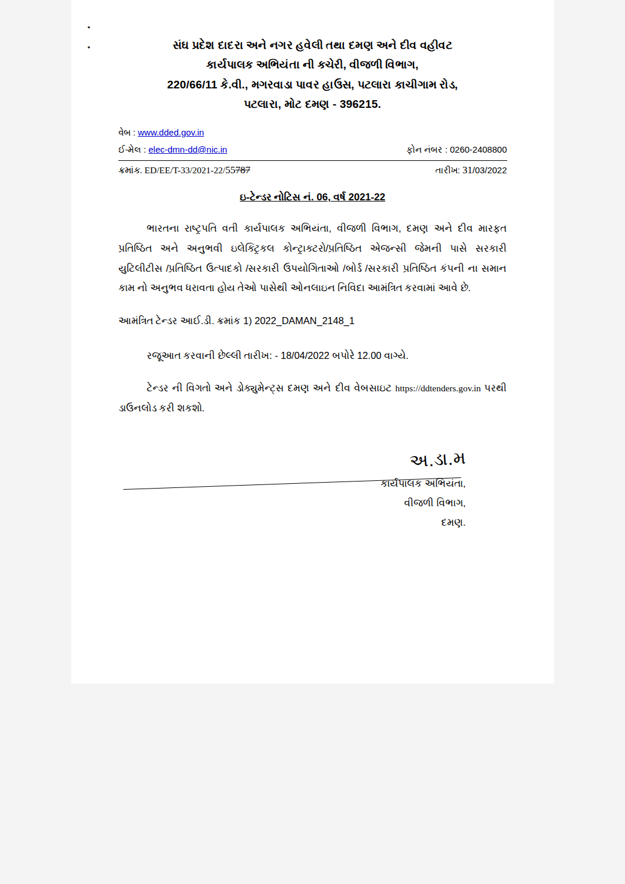•
•
સંઘ પ્રદેશ દાદરા અને નગર હવેલી તથા દમણ અને દીવ વહીવટ
કાર્યપાલક અભિયંતા ની કચેરી, વીજળી વિભાગ,
220/66/11 કે.વી., મગરવાડા પાવર હાઉસ, પટલારા કાચીગામ રોડ,
પટલારા, મોટ દમણ - 396215.
વેબ : www.dded.gov.in
ઈ-મેલ : elec-dmn-dd@nic.in ફોન નંબર : 0260-2408800
ક્રમાંક. ED/EE/T-33/2021-22/55787 તારીખ: 31/03/2022
ઇ-ટેન્ડર નોટિસ નં. 06, વર્ષ 2021-22
ભારતના રાષ્ટ્રપતિ વતી કાર્યપાલક અભિયંતા, વીજળી વિભાગ, દમણ અને દીવ મારફત પ્રતિષ્ઠિત અને અનુભવી ઇલેક્ટ્રિકલ કોન્ટ્રાક્ટરો/પ્રતિષ્ઠિત એજન્સી જેમની પાસે સરકારી યુટિલીટીસ /પ્રતિષ્ઠિત ઉત્પાદકો /સરકારી ઉપયોગિતાઓ /બોર્ડ /સરકારી પ્રતિષ્ઠિત કંપની ના સમાન કામ નો અનુભવ ધરાવતા હોય તેઓ પાસેથી ઓનલાઇન નિવિદા આમંત્રિત કરવામાં આવે છે.
આમંત્રિત ટેન્ડર આઈ.ડી. ક્રમાંક 1) 2022_DAMAN_2148_1
રજૂઆત કરવાની છેલ્લી તારીખ: - 18/04/2022 બપોરે 12.00 વાગ્યે.
ટેન્ડર ની વિગતો અને ડોક્યુમેન્ટ્સ દમણ અને દીવ વેબસાઇટ https://ddtenders.gov.in પરથી ડાઉનલોડ કરી શકશો.
અ.ડા.મ
કાર્યપાલક અભિયંતા,
વીજળી વિભાગ,
દમણ.